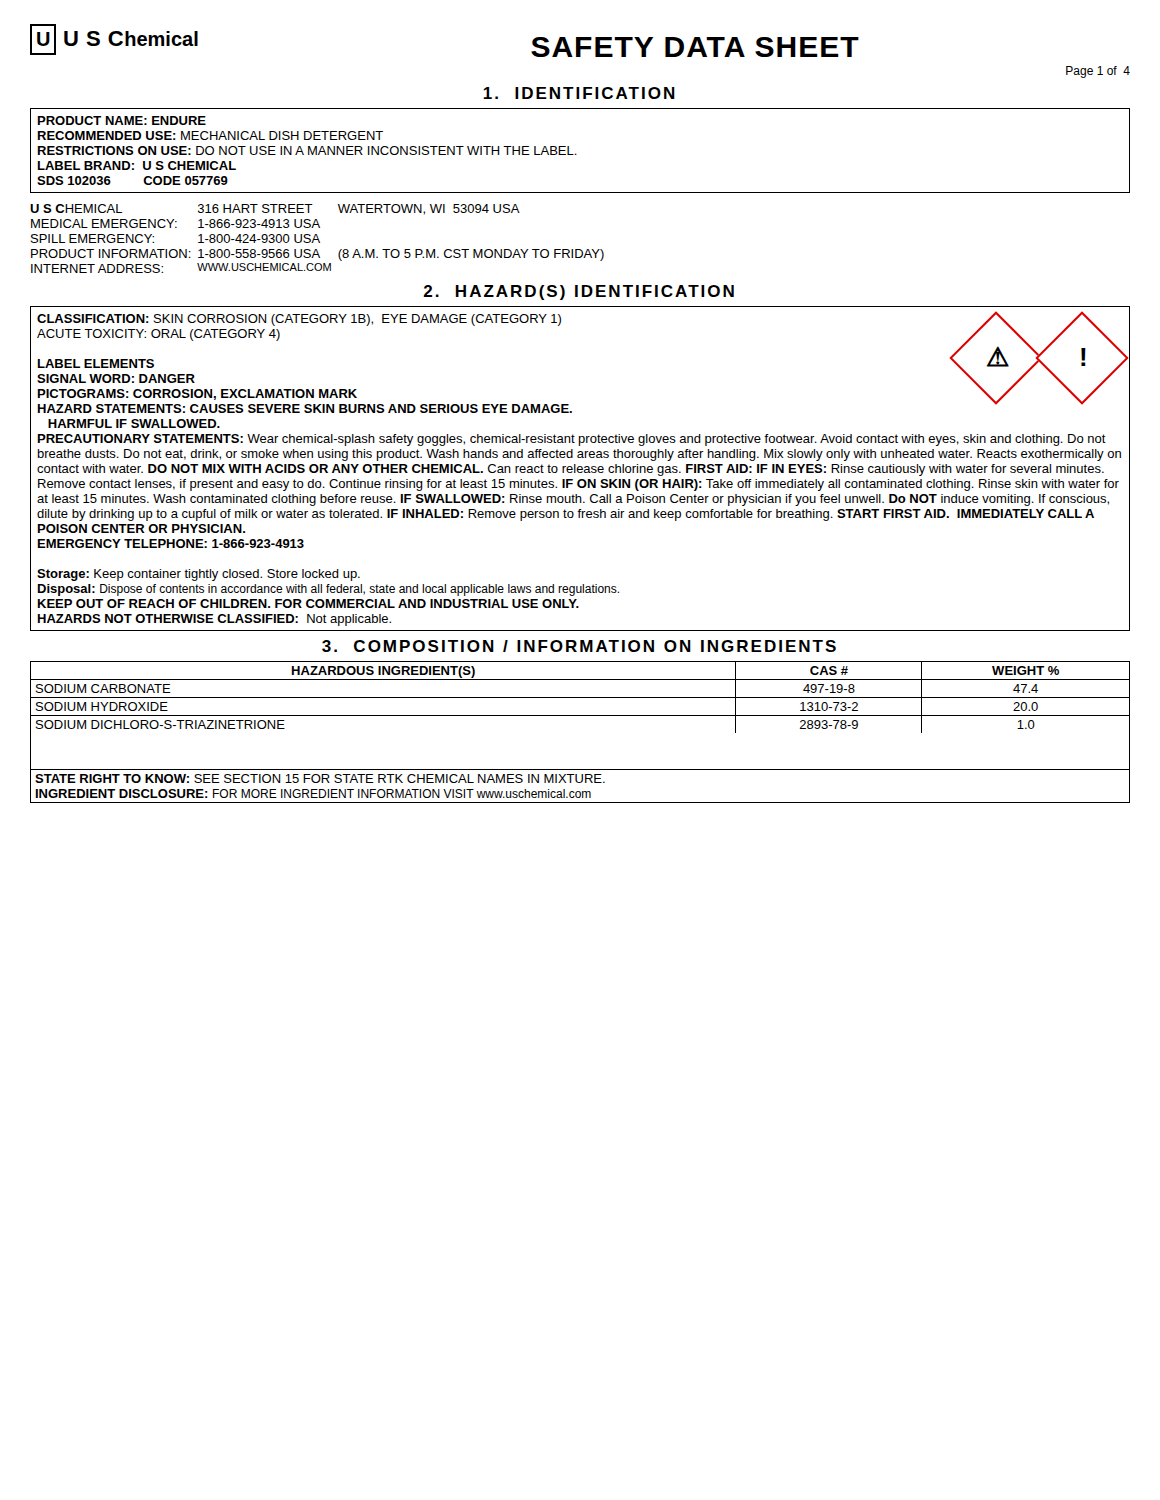U U S C hemical
SAFETY DATA SHEET
Page 1 of 4
1. IDENTIFICATION
PRODUCT NAME: ENDURE
RECOMMENDED USE: MECHANICAL DISH DETERGENT
RESTRICTIONS ON USE: DO NOT USE IN A MANNER INCONSISTENT WITH THE LABEL.
LABEL BRAND: U S CHEMICAL
SDS 102036 CODE 057769
| U S C HEMICAL | 316 HART STREET | WATERTOWN, WI 53094 USA |
| MEDICAL EMERGENCY: | 1-866-923-4913 USA | |
| SPILL EMERGENCY: | 1-800-424-9300 USA | |
| PRODUCT INFORMATION: | 1-800-558-9566 USA | (8 A.M. TO 5 P.M. CST MONDAY TO FRIDAY) |
| INTERNET ADDRESS: | WWW.USCHEMICAL.COM | |
2. HAZARD(S) IDENTIFICATION
⚠
!
CLASSIFICATION: SKIN CORROSION (CATEGORY 1B), EYE DAMAGE (CATEGORY 1)
ACUTE TOXICITY: ORAL (CATEGORY 4)
LABEL ELEMENTS
SIGNAL WORD: DANGER
PICTOGRAMS: CORROSION, EXCLAMATION MARK
HAZARD STATEMENTS: CAUSES SEVERE SKIN BURNS AND SERIOUS EYE DAMAGE.
HARMFUL IF SWALLOWED.
PRECAUTIONARY STATEMENTS: Wear chemical-splash safety goggles, chemical-resistant protective gloves and protective footwear. Avoid contact with eyes, skin and clothing. Do not breathe dusts. Do not eat, drink, or smoke when using this product. Wash hands and affected areas thoroughly after handling. Mix slowly only with unheated water. Reacts exothermically on contact with water. DO NOT MIX WITH ACIDS OR ANY OTHER CHEMICAL. Can react to release chlorine gas. FIRST AID: IF IN EYES: Rinse cautiously with water for several minutes. Remove contact lenses, if present and easy to do. Continue rinsing for at least 15 minutes. IF ON SKIN (OR HAIR): Take off immediately all contaminated clothing. Rinse skin with water for at least 15 minutes. Wash contaminated clothing before reuse. IF SWALLOWED: Rinse mouth. Call a Poison Center or physician if you feel unwell. Do NOT induce vomiting. If conscious, dilute by drinking up to a cupful of milk or water as tolerated. IF INHALED: Remove person to fresh air and keep comfortable for breathing. START FIRST AID. IMMEDIATELY CALL A POISON CENTER OR PHYSICIAN.
EMERGENCY TELEPHONE: 1-866-923-4913
Storage: Keep container tightly closed. Store locked up.
Disposal: Dispose of contents in accordance with all federal, state and local applicable laws and regulations.
KEEP OUT OF REACH OF CHILDREN. FOR COMMERCIAL AND INDUSTRIAL USE ONLY.
HAZARDS NOT OTHERWISE CLASSIFIED: Not applicable.
3. COMPOSITION / INFORMATION ON INGREDIENTS
| HAZARDOUS INGREDIENT(S) | CAS # | WEIGHT % |
| --- | --- | --- |
| SODIUM CARBONATE | 497-19-8 | 47.4 |
| SODIUM HYDROXIDE | 1310-73-2 | 20.0 |
| SODIUM DICHLORO-S-TRIAZINETRIONE | 2893-78-9 | 1.0 |
| STATE RIGHT TO KNOW: SEE SECTION 15 FOR STATE RTK CHEMICAL NAMES IN MIXTURE. INGREDIENT DISCLOSURE: FOR MORE INGREDIENT INFORMATION VISIT www.uschemical.com |